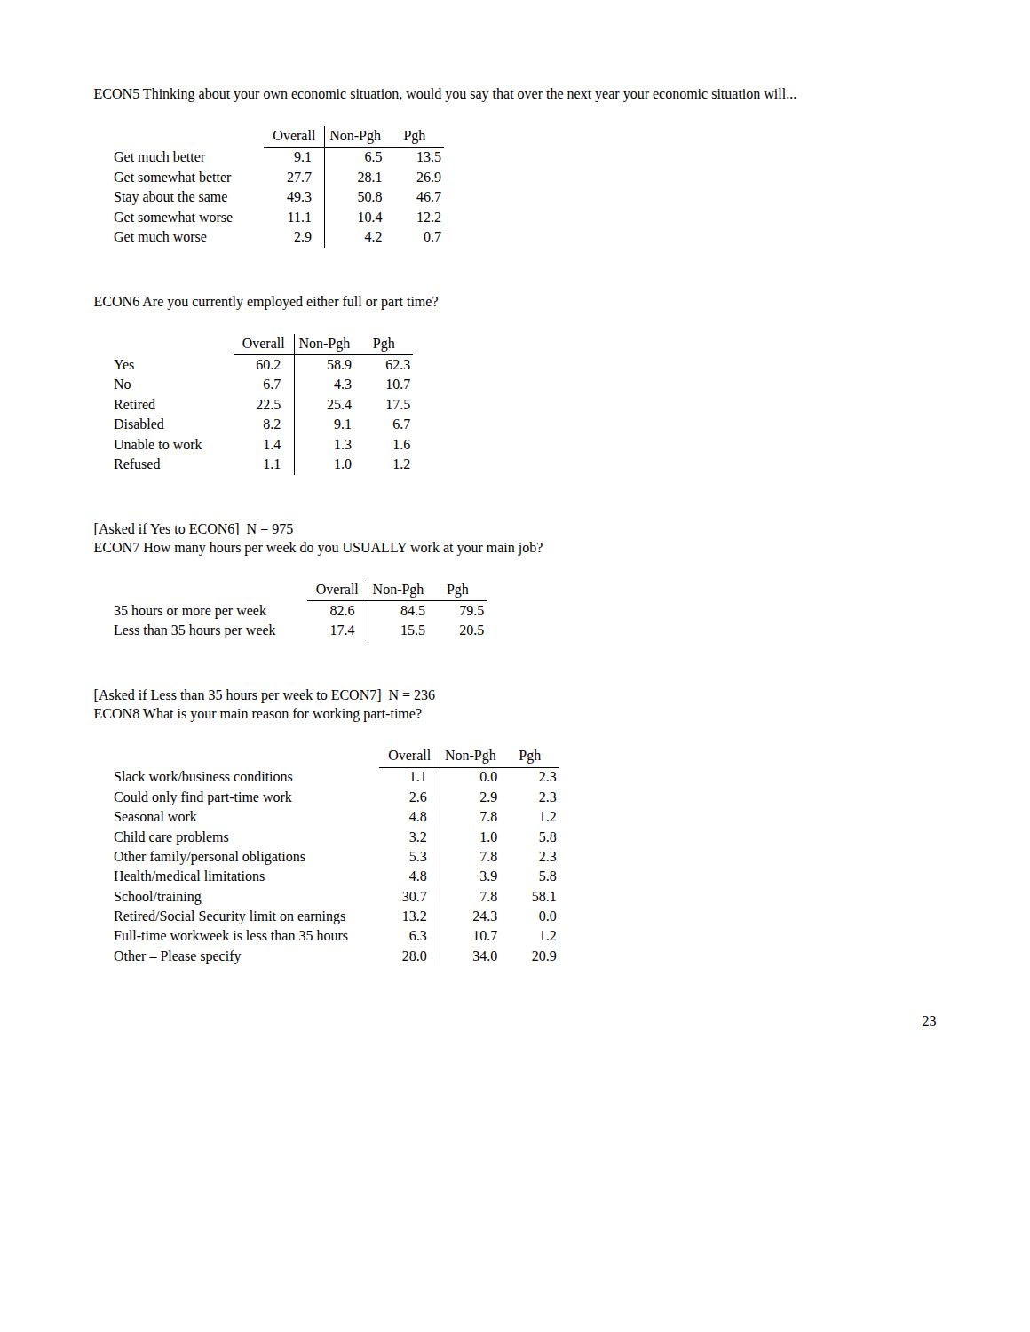ECON5 Thinking about your own economic situation, would you say that over the next year your economic situation will...
| | Overall | Non-Pgh | Pgh |
| --- | --- | --- | --- |
| Get much better | 9.1 | 6.5 | 13.5 |
| Get somewhat better | 27.7 | 28.1 | 26.9 |
| Stay about the same | 49.3 | 50.8 | 46.7 |
| Get somewhat worse | 11.1 | 10.4 | 12.2 |
| Get much worse | 2.9 | 4.2 | 0.7 |
ECON6 Are you currently employed either full or part time?
| | Overall | Non-Pgh | Pgh |
| --- | --- | --- | --- |
| Yes | 60.2 | 58.9 | 62.3 |
| No | 6.7 | 4.3 | 10.7 |
| Retired | 22.5 | 25.4 | 17.5 |
| Disabled | 8.2 | 9.1 | 6.7 |
| Unable to work | 1.4 | 1.3 | 1.6 |
| Refused | 1.1 | 1.0 | 1.2 |
[Asked if Yes to ECON6] N = 975
ECON7 How many hours per week do you USUALLY work at your main job?
| | Overall | Non-Pgh | Pgh |
| --- | --- | --- | --- |
| 35 hours or more per week | 82.6 | 84.5 | 79.5 |
| Less than 35 hours per week | 17.4 | 15.5 | 20.5 |
[Asked if Less than 35 hours per week to ECON7] N = 236
ECON8 What is your main reason for working part-time?
| | Overall | Non-Pgh | Pgh |
| --- | --- | --- | --- |
| Slack work/business conditions | 1.1 | 0.0 | 2.3 |
| Could only find part-time work | 2.6 | 2.9 | 2.3 |
| Seasonal work | 4.8 | 7.8 | 1.2 |
| Child care problems | 3.2 | 1.0 | 5.8 |
| Other family/personal obligations | 5.3 | 7.8 | 2.3 |
| Health/medical limitations | 4.8 | 3.9 | 5.8 |
| School/training | 30.7 | 7.8 | 58.1 |
| Retired/Social Security limit on earnings | 13.2 | 24.3 | 0.0 |
| Full-time workweek is less than 35 hours | 6.3 | 10.7 | 1.2 |
| Other – Please specify | 28.0 | 34.0 | 20.9 |
23